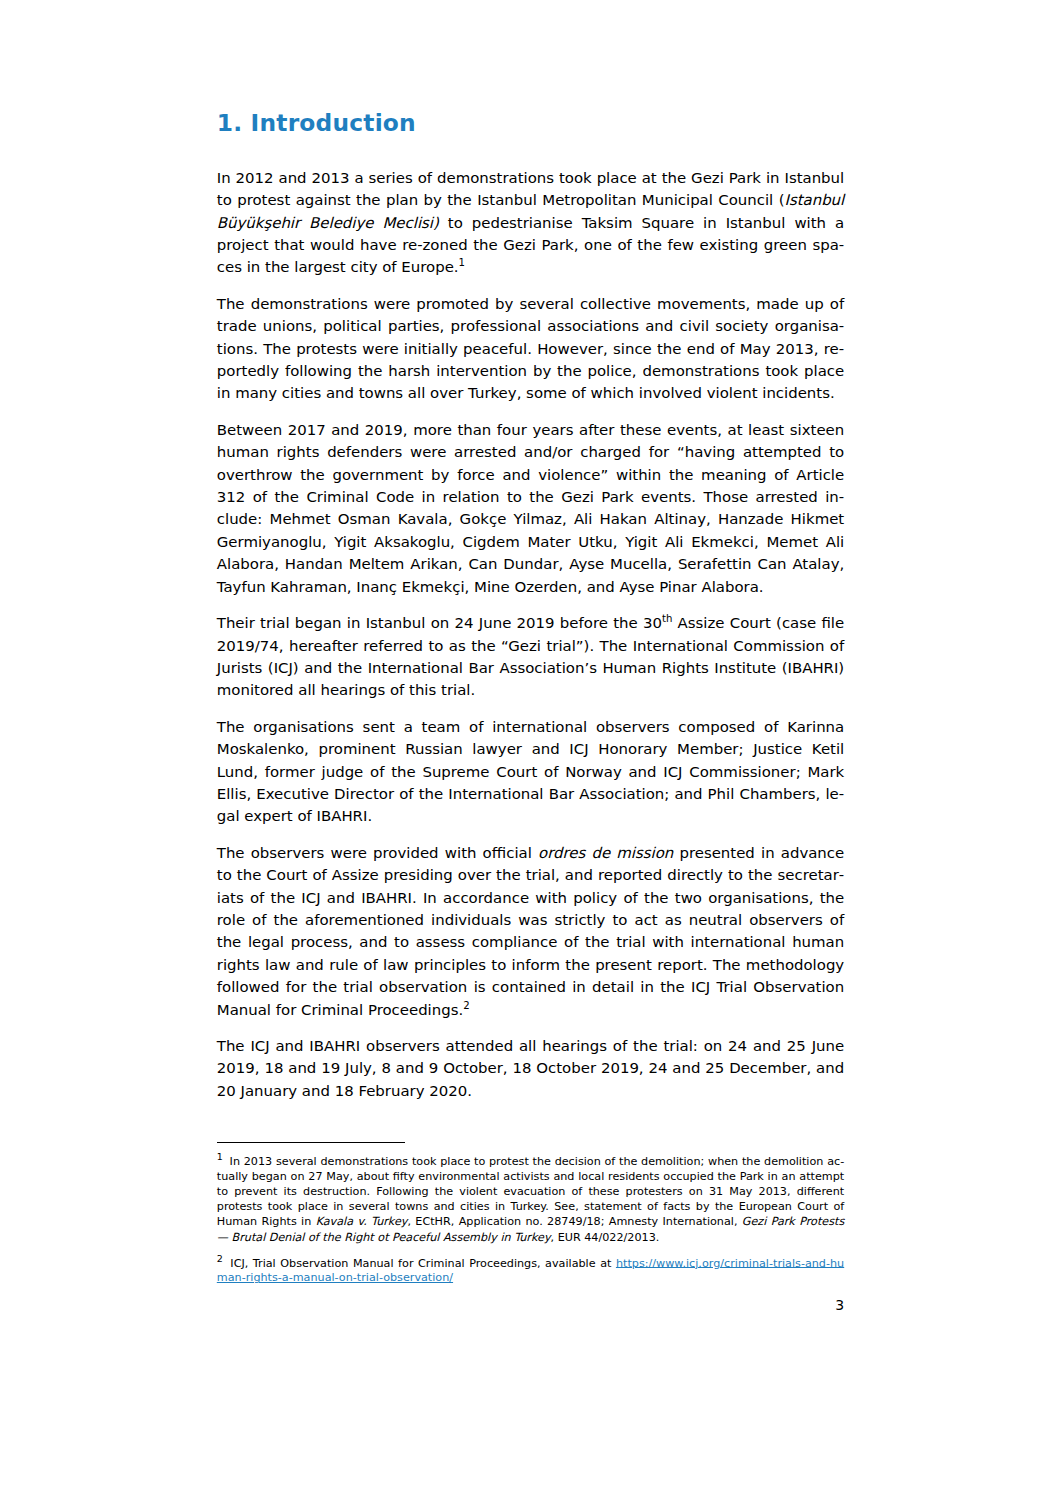1. Introduction
In 2012 and 2013 a series of demonstrations took place at the Gezi Park in Istanbul to protest against the plan by the Istanbul Metropolitan Municipal Council (Istanbul Büyükşehir Belediye Meclisi) to pedestrianise Taksim Square in Istanbul with a project that would have re-zoned the Gezi Park, one of the few existing green spaces in the largest city of Europe.1
The demonstrations were promoted by several collective movements, made up of trade unions, political parties, professional associations and civil society organisations. The protests were initially peaceful. However, since the end of May 2013, reportedly following the harsh intervention by the police, demonstrations took place in many cities and towns all over Turkey, some of which involved violent incidents.
Between 2017 and 2019, more than four years after these events, at least sixteen human rights defenders were arrested and/or charged for “having attempted to overthrow the government by force and violence” within the meaning of Article 312 of the Criminal Code in relation to the Gezi Park events. Those arrested include: Mehmet Osman Kavala, Gokçe Yilmaz, Ali Hakan Altinay, Hanzade Hikmet Germiyanoglu, Yigit Aksakoglu, Cigdem Mater Utku, Yigit Ali Ekmekci, Memet Ali Alabora, Handan Meltem Arikan, Can Dundar, Ayse Mucella, Serafettin Can Atalay, Tayfun Kahraman, Inanç Ekmekçi, Mine Ozerden, and Ayse Pinar Alabora.
Their trial began in Istanbul on 24 June 2019 before the 30th Assize Court (case file 2019/74, hereafter referred to as the “Gezi trial”). The International Commission of Jurists (ICJ) and the International Bar Association’s Human Rights Institute (IBAHRI) monitored all hearings of this trial.
The organisations sent a team of international observers composed of Karinna Moskalenko, prominent Russian lawyer and ICJ Honorary Member; Justice Ketil Lund, former judge of the Supreme Court of Norway and ICJ Commissioner; Mark Ellis, Executive Director of the International Bar Association; and Phil Chambers, legal expert of IBAHRI.
The observers were provided with official ordres de mission presented in advance to the Court of Assize presiding over the trial, and reported directly to the secretariats of the ICJ and IBAHRI. In accordance with policy of the two organisations, the role of the aforementioned individuals was strictly to act as neutral observers of the legal process, and to assess compliance of the trial with international human rights law and rule of law principles to inform the present report. The methodology followed for the trial observation is contained in detail in the ICJ Trial Observation Manual for Criminal Proceedings.2
The ICJ and IBAHRI observers attended all hearings of the trial: on 24 and 25 June 2019, 18 and 19 July, 8 and 9 October, 18 October 2019, 24 and 25 December, and 20 January and 18 February 2020.
1 In 2013 several demonstrations took place to protest the decision of the demolition; when the demolition actually began on 27 May, about fifty environmental activists and local residents occupied the Park in an attempt to prevent its destruction. Following the violent evacuation of these protesters on 31 May 2013, different protests took place in several towns and cities in Turkey. See, statement of facts by the European Court of Human Rights in Kavala v. Turkey, ECtHR, Application no. 28749/18; Amnesty International, Gezi Park Protests — Brutal Denial of the Right ot Peaceful Assembly in Turkey, EUR 44/022/2013.
2 ICJ, Trial Observation Manual for Criminal Proceedings, available at https://www.icj.org/criminal-trials-and-human-rights-a-manual-on-trial-observation/
3